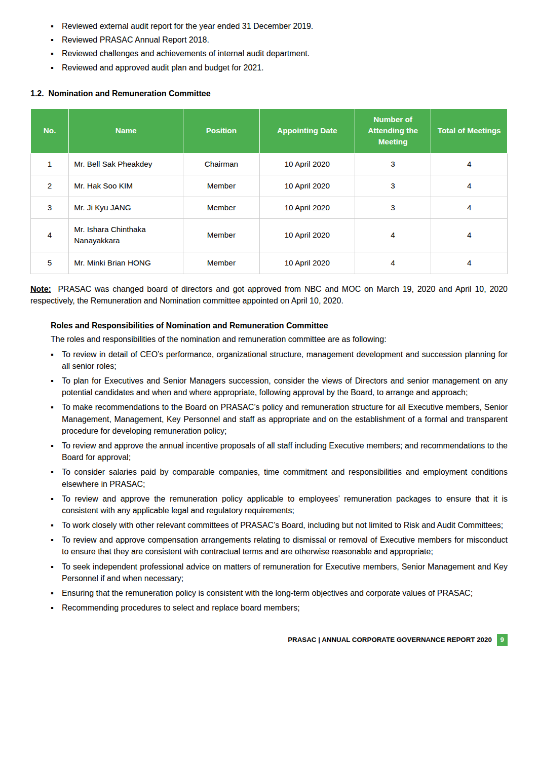Reviewed external audit report for the year ended 31 December 2019.
Reviewed PRASAC Annual Report 2018.
Reviewed challenges and achievements of internal audit department.
Reviewed and approved audit plan and budget for 2021.
1.2. Nomination and Remuneration Committee
| No. | Name | Position | Appointing Date | Number of Attending the Meeting | Total of Meetings |
| --- | --- | --- | --- | --- | --- |
| 1 | Mr. Bell Sak Pheakdey | Chairman | 10 April 2020 | 3 | 4 |
| 2 | Mr. Hak Soo KIM | Member | 10 April 2020 | 3 | 4 |
| 3 | Mr. Ji Kyu JANG | Member | 10 April 2020 | 3 | 4 |
| 4 | Mr. Ishara Chinthaka Nanayakkara | Member | 10 April 2020 | 4 | 4 |
| 5 | Mr. Minki Brian HONG | Member | 10 April 2020 | 4 | 4 |
Note: PRASAC was changed board of directors and got approved from NBC and MOC on March 19, 2020 and April 10, 2020 respectively, the Remuneration and Nomination committee appointed on April 10, 2020.
Roles and Responsibilities of Nomination and Remuneration Committee
The roles and responsibilities of the nomination and remuneration committee are as following:
To review in detail of CEO’s performance, organizational structure, management development and succession planning for all senior roles;
To plan for Executives and Senior Managers succession, consider the views of Directors and senior management on any potential candidates and when and where appropriate, following approval by the Board, to arrange and approach;
To make recommendations to the Board on PRASAC’s policy and remuneration structure for all Executive members, Senior Management, Management, Key Personnel and staff as appropriate and on the establishment of a formal and transparent procedure for developing remuneration policy;
To review and approve the annual incentive proposals of all staff including Executive members; and recommendations to the Board for approval;
To consider salaries paid by comparable companies, time commitment and responsibilities and employment conditions elsewhere in PRASAC;
To review and approve the remuneration policy applicable to employees’ remuneration packages to ensure that it is consistent with any applicable legal and regulatory requirements;
To work closely with other relevant committees of PRASAC’s Board, including but not limited to Risk and Audit Committees;
To review and approve compensation arrangements relating to dismissal or removal of Executive members for misconduct to ensure that they are consistent with contractual terms and are otherwise reasonable and appropriate;
To seek independent professional advice on matters of remuneration for Executive members, Senior Management and Key Personnel if and when necessary;
Ensuring that the remuneration policy is consistent with the long-term objectives and corporate values of PRASAC;
Recommending procedures to select and replace board members;
PRASAC | ANNUAL CORPORATE GOVERNANCE REPORT 2020 9